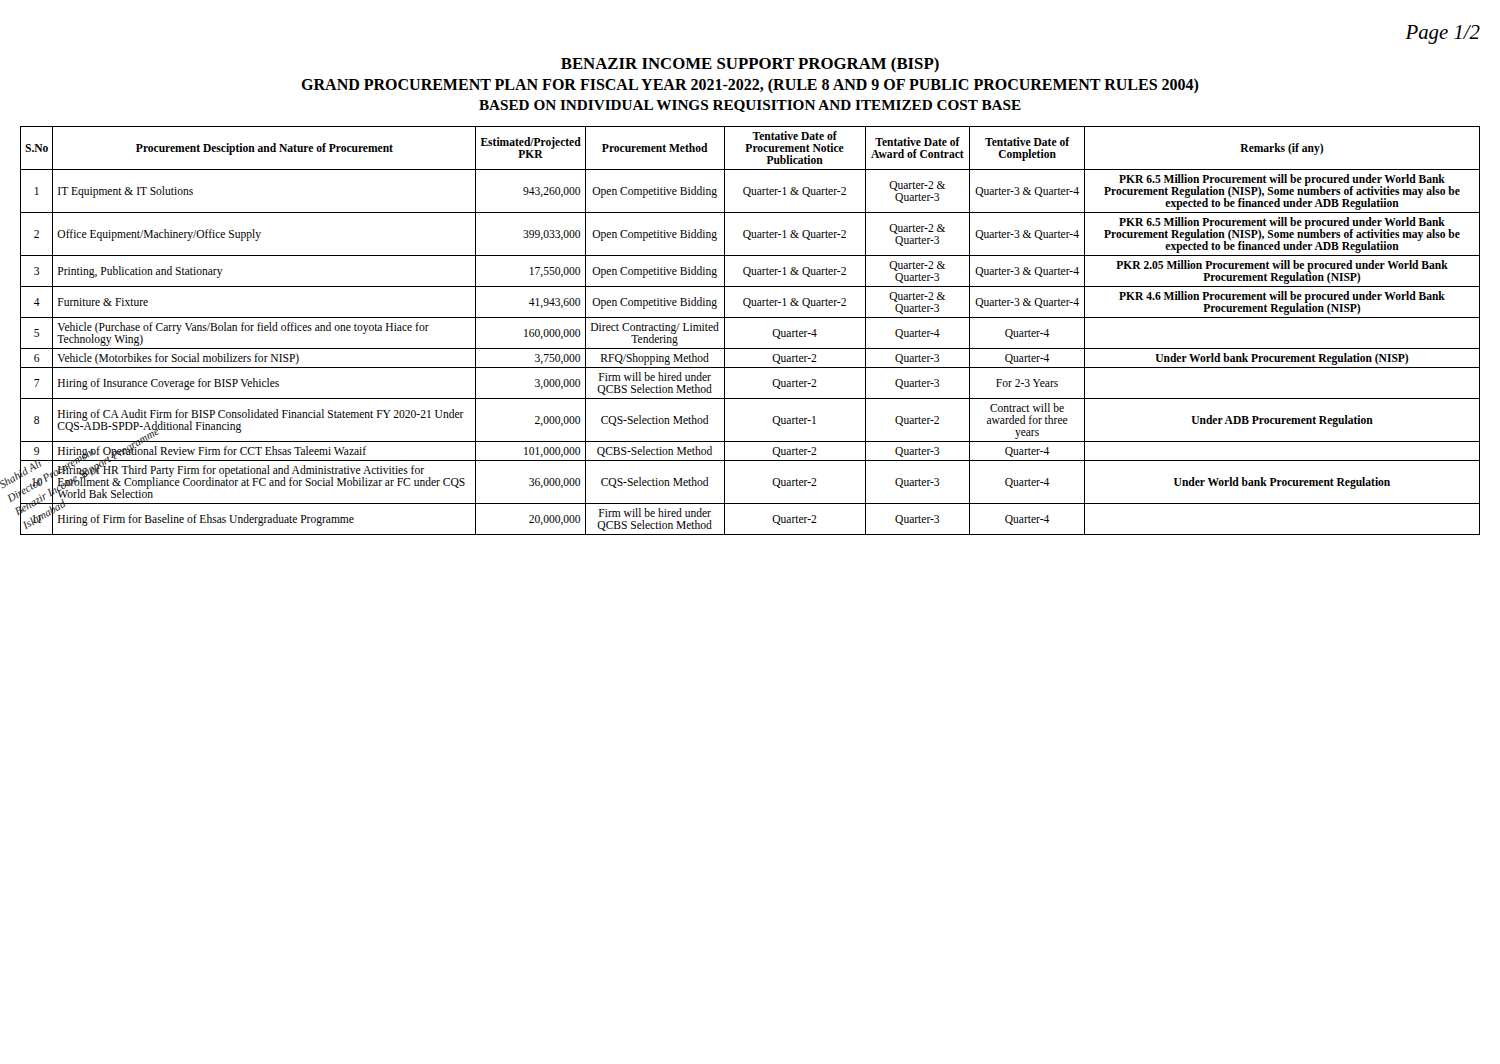Page 1/2
BENAZIR INCOME SUPPORT PROGRAM (BISP)
GRAND PROCUREMENT PLAN FOR FISCAL YEAR 2021-2022, (RULE 8 AND 9 OF PUBLIC PROCUREMENT RULES 2004)
BASED ON INDIVIDUAL WINGS REQUISITION AND ITEMIZED COST BASE
| S.No | Procurement Desciption and Nature of Procurement | Estimated/Projected PKR | Procurement Method | Tentative Date of Procurement Notice Publication | Tentative Date of Award of Contract | Tentative Date of Completion | Remarks (if any) |
| --- | --- | --- | --- | --- | --- | --- | --- |
| 1 | IT Equipment & IT Solutions | 943,260,000 | Open Competitive Bidding | Quarter-1 & Quarter-2 | Quarter-2 & Quarter-3 | Quarter-3 & Quarter-4 | PKR 6.5 Million Procurement will be procured under World Bank Procurement Regulation (NISP), Some numbers of activities may also be expected to be financed under ADB Regulatiion |
| 2 | Office Equipment/Machinery/Office Supply | 399,033,000 | Open Competitive Bidding | Quarter-1 & Quarter-2 | Quarter-2 & Quarter-3 | Quarter-3 & Quarter-4 | PKR 6.5 Million Procurement will be procured under World Bank Procurement Regulation (NISP), Some numbers of activities may also be expected to be financed under ADB Regulatiion |
| 3 | Printing, Publication and Stationary | 17,550,000 | Open Competitive Bidding | Quarter-1 & Quarter-2 | Quarter-2 & Quarter-3 | Quarter-3 & Quarter-4 | PKR 2.05 Million Procurement will be procured under World Bank Procurement Regulation (NISP) |
| 4 | Furniture & Fixture | 41,943,600 | Open Competitive Bidding | Quarter-1 & Quarter-2 | Quarter-2 & Quarter-3 | Quarter-3 & Quarter-4 | PKR 4.6 Million Procurement will be procured under World Bank Procurement Regulation (NISP) |
| 5 | Vehicle (Purchase of Carry Vans/Bolan for field offices and one toyota Hiace for Technology Wing) | 160,000,000 | Direct Contracting/ Limited Tendering | Quarter-4 | Quarter-4 | Quarter-4 | |
| 6 | Vehicle (Motorbikes for Social mobilizers for NISP) | 3,750,000 | RFQ/Shopping Method | Quarter-2 | Quarter-3 | Quarter-4 | Under World bank Procurement Regulation (NISP) |
| 7 | Hiring of Insurance Coverage for BISP Vehicles | 3,000,000 | Firm will be hired under QCBS Selection Method | Quarter-2 | Quarter-3 | For 2-3 Years | |
| 8 | Hiring of CA Audit Firm for BISP Consolidated Financial Statement FY 2020-21 Under CQS-ADB-SPDP-Additional Financing | 2,000,000 | CQS-Selection Method | Quarter-1 | Quarter-2 | Contract will be awarded for three years | Under ADB Procurement Regulation |
| 9 | Hiring of Operational Review Firm for CCT Ehsas Taleemi Wazaif | 101,000,000 | QCBS-Selection Method | Quarter-2 | Quarter-3 | Quarter-4 | |
| 10 | Hiring of HR Third Party Firm for opetational and Administrative Activities for Enrollment & Compliance Coordinator at FC and for Social Mobilizar ar FC under CQS World Bak Selection | 36,000,000 | CQS-Selection Method | Quarter-2 | Quarter-3 | Quarter-4 | Under World bank Procurement Regulation |
| 11 | Hiring of Firm for Baseline of Ehsas Undergraduate Programme | 20,000,000 | Firm will be hired under QCBS Selection Method | Quarter-2 | Quarter-3 | Quarter-4 | |
Shahid Ali
Director Procurement
Benazir Income Support Programme
Islamabad